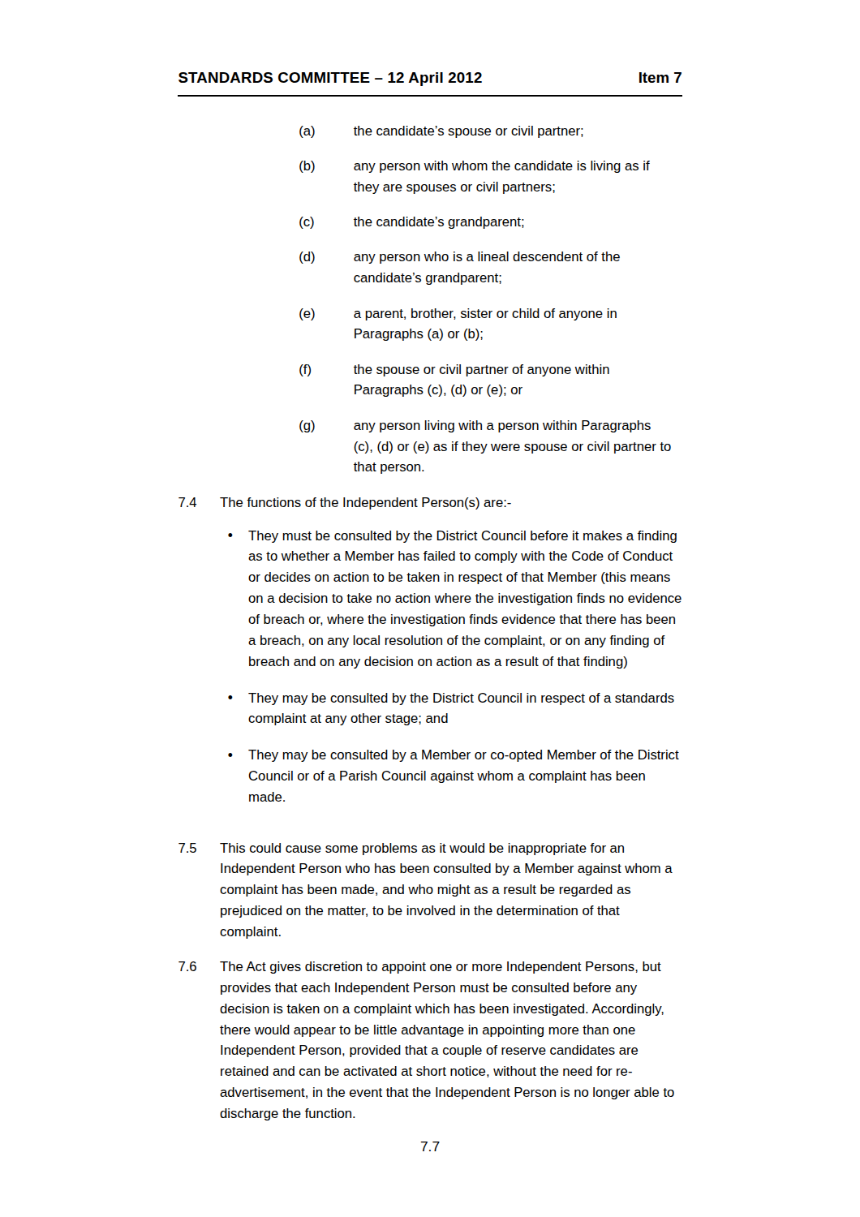STANDARDS COMMITTEE – 12 April 2012
Item 7
(a) the candidate’s spouse or civil partner;
(b) any person with whom the candidate is living as if they are spouses or civil partners;
(c) the candidate’s grandparent;
(d) any person who is a lineal descendent of the candidate’s grandparent;
(e) a parent, brother, sister or child of anyone in Paragraphs (a) or (b);
(f) the spouse or civil partner of anyone within Paragraphs (c), (d) or (e); or
(g) any person living with a person within Paragraphs (c), (d) or (e) as if they were spouse or civil partner to that person.
7.4
The functions of the Independent Person(s) are:-
They must be consulted by the District Council before it makes a finding as to whether a Member has failed to comply with the Code of Conduct or decides on action to be taken in respect of that Member (this means on a decision to take no action where the investigation finds no evidence of breach or, where the investigation finds evidence that there has been a breach, on any local resolution of the complaint, or on any finding of breach and on any decision on action as a result of that finding)
They may be consulted by the District Council in respect of a standards complaint at any other stage; and
They may be consulted by a Member or co-opted Member of the District Council or of a Parish Council against whom a complaint has been made.
7.5
This could cause some problems as it would be inappropriate for an Independent Person who has been consulted by a Member against whom a complaint has been made, and who might as a result be regarded as prejudiced on the matter, to be involved in the determination of that complaint.
7.6
The Act gives discretion to appoint one or more Independent Persons, but provides that each Independent Person must be consulted before any decision is taken on a complaint which has been investigated. Accordingly, there would appear to be little advantage in appointing more than one Independent Person, provided that a couple of reserve candidates are retained and can be activated at short notice, without the need for re-advertisement, in the event that the Independent Person is no longer able to discharge the function.
7.7